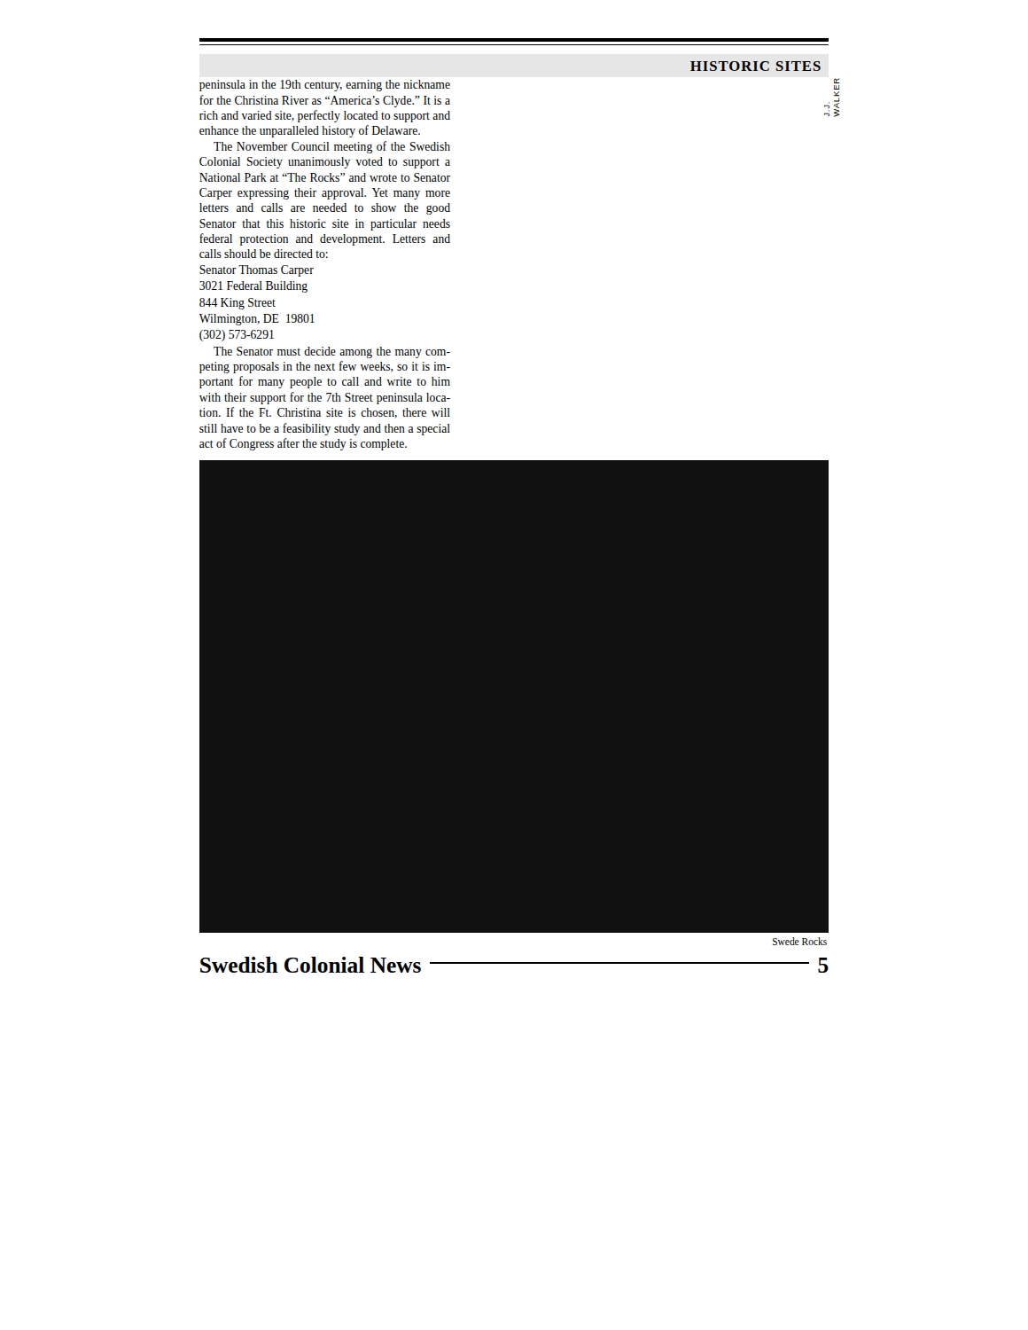Historic Sites
peninsula in the 19th century, earning the nickname for the Christina River as “America’s Clyde.” It is a rich and varied site, perfectly located to support and enhance the unparalleled history of Delaware.
The November Council meeting of the Swedish Colonial Society unanimously voted to support a National Park at “The Rocks” and wrote to Senator Carper expressing their approval. Yet many more letters and calls are needed to show the good Senator that this historic site in particular needs federal protection and development. Letters and calls should be directed to:
Senator Thomas Carper
3021 Federal Building
844 King Street
Wilmington, DE 19801
(302) 573-6291
The Senator must decide among the many competing proposals in the next few weeks, so it is important for many people to call and write to him with their support for the 7th Street peninsula location. If the Ft. Christina site is chosen, there will still have to be a feasibility study and then a special act of Congress after the study is complete.
J.J. WALKER
Swede Rocks
Swedish Colonial News
5